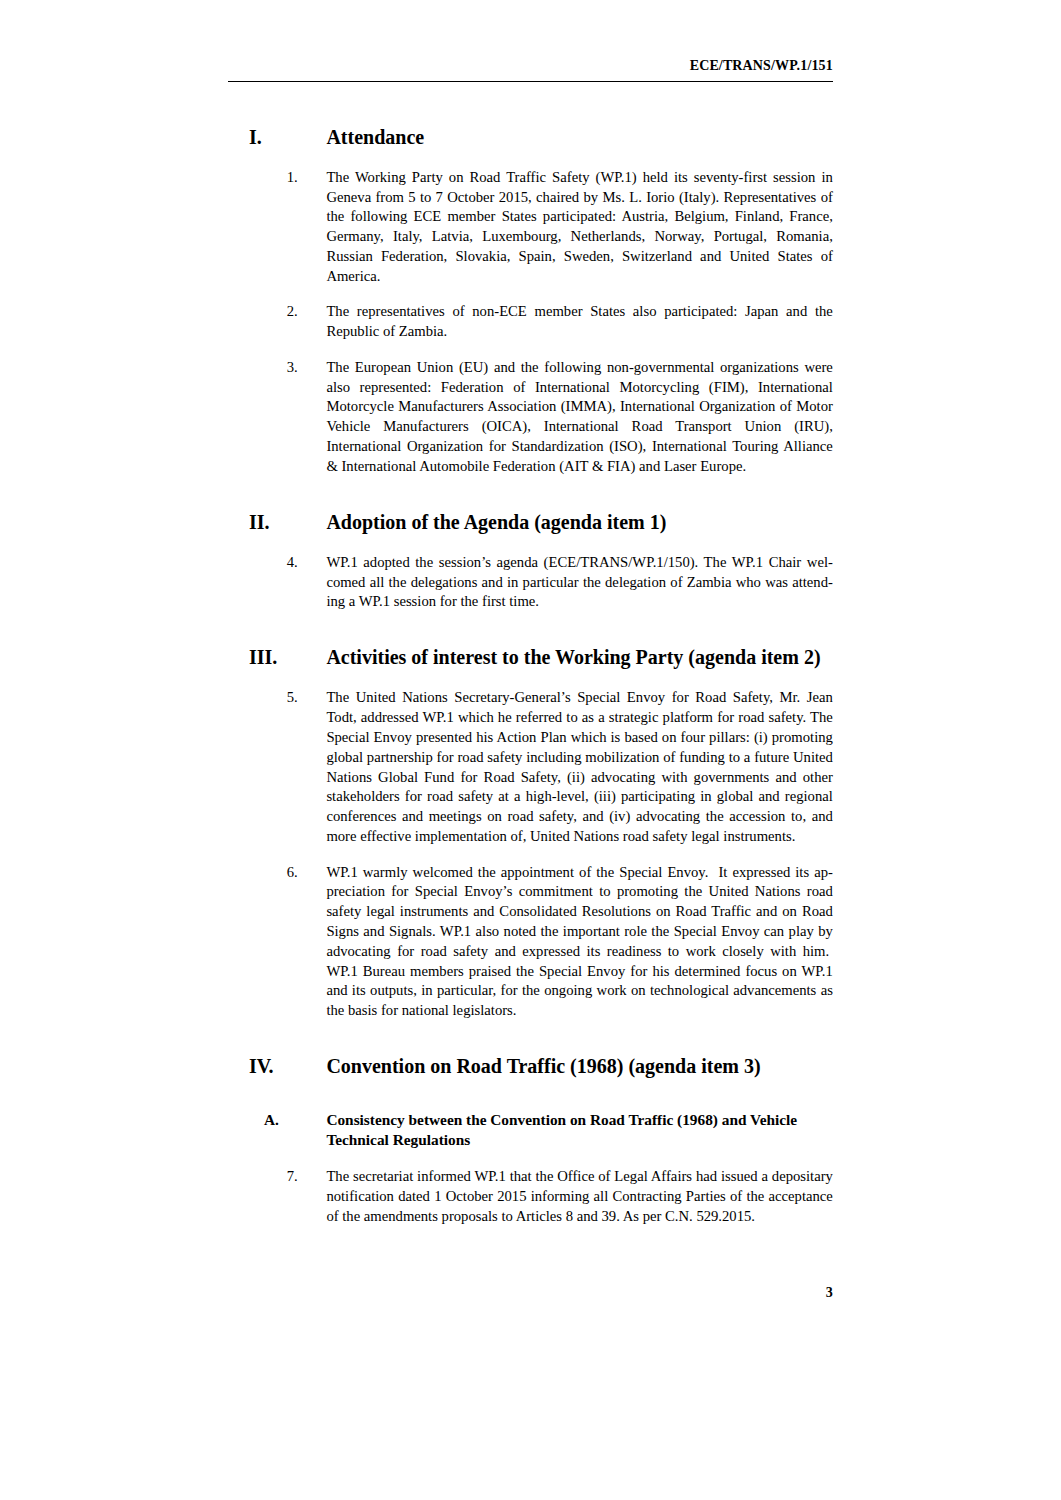ECE/TRANS/WP.1/151
I.
Attendance
1.
The Working Party on Road Traffic Safety (WP.1) held its seventy-first session in Geneva from 5 to 7 October 2015, chaired by Ms. L. Iorio (Italy). Representatives of the following ECE member States participated: Austria, Belgium, Finland, France, Germany, Italy, Latvia, Luxembourg, Netherlands, Norway, Portugal, Romania, Russian Federation, Slovakia, Spain, Sweden, Switzerland and United States of America.
2.
The representatives of non-ECE member States also participated: Japan and the Republic of Zambia.
3.
The European Union (EU) and the following non-governmental organizations were also represented: Federation of International Motorcycling (FIM), International Motorcycle Manufacturers Association (IMMA), International Organization of Motor Vehicle Manufacturers (OICA), International Road Transport Union (IRU), International Organization for Standardization (ISO), International Touring Alliance & International Automobile Federation (AIT & FIA) and Laser Europe.
II.
Adoption of the Agenda (agenda item 1)
4.
WP.1 adopted the session’s agenda (ECE/TRANS/WP.1/150). The WP.1 Chair welcomed all the delegations and in particular the delegation of Zambia who was attending a WP.1 session for the first time.
III.
Activities of interest to the Working Party (agenda item 2)
5.
The United Nations Secretary-General’s Special Envoy for Road Safety, Mr. Jean Todt, addressed WP.1 which he referred to as a strategic platform for road safety. The Special Envoy presented his Action Plan which is based on four pillars: (i) promoting global partnership for road safety including mobilization of funding to a future United Nations Global Fund for Road Safety, (ii) advocating with governments and other stakeholders for road safety at a high-level, (iii) participating in global and regional conferences and meetings on road safety, and (iv) advocating the accession to, and more effective implementation of, United Nations road safety legal instruments.
6.
WP.1 warmly welcomed the appointment of the Special Envoy. It expressed its appreciation for Special Envoy’s commitment to promoting the United Nations road safety legal instruments and Consolidated Resolutions on Road Traffic and on Road Signs and Signals. WP.1 also noted the important role the Special Envoy can play by advocating for road safety and expressed its readiness to work closely with him. WP.1 Bureau members praised the Special Envoy for his determined focus on WP.1 and its outputs, in particular, for the ongoing work on technological advancements as the basis for national legislators.
IV.
Convention on Road Traffic (1968) (agenda item 3)
A.
Consistency between the Convention on Road Traffic (1968) and Vehicle Technical Regulations
7.
The secretariat informed WP.1 that the Office of Legal Affairs had issued a depositary notification dated 1 October 2015 informing all Contracting Parties of the acceptance of the amendments proposals to Articles 8 and 39. As per C.N. 529.2015.
3